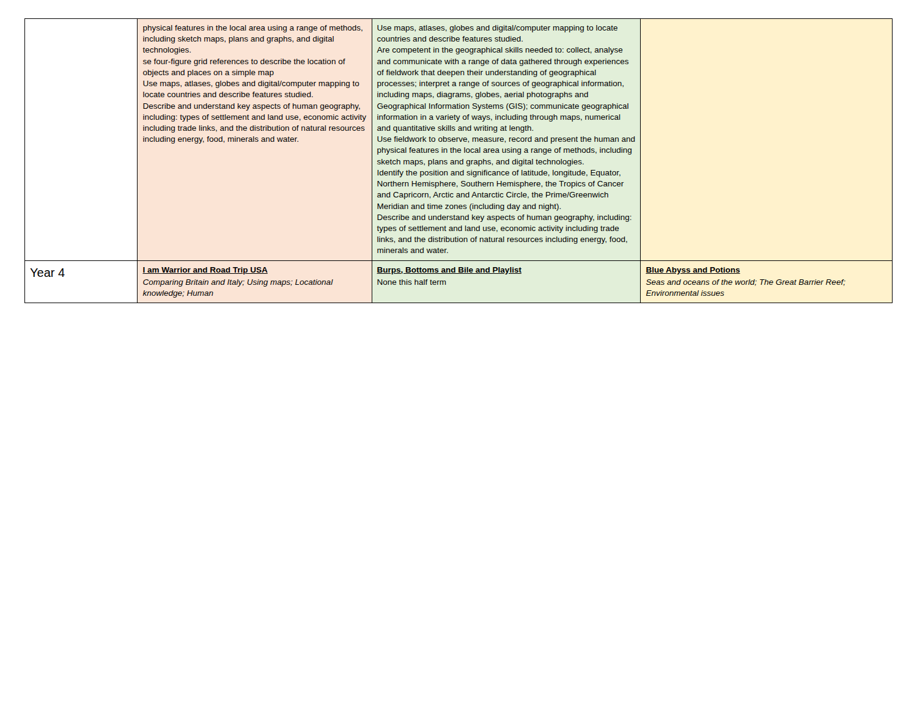| | physical features in the local area using a range of methods, including sketch maps, plans and graphs, and digital technologies. se four-figure grid references to describe the location of objects and places on a simple map Use maps, atlases, globes and digital/computer mapping to locate countries and describe features studied. Describe and understand key aspects of human geography, including: types of settlement and land use, economic activity including trade links, and the distribution of natural resources including energy, food, minerals and water. | Use maps, atlases, globes and digital/computer mapping to locate countries and describe features studied. Are competent in the geographical skills needed to: collect, analyse and communicate with a range of data gathered through experiences of fieldwork that deepen their understanding of geographical processes; interpret a range of sources of geographical information, including maps, diagrams, globes, aerial photographs and Geographical Information Systems (GIS); communicate geographical information in a variety of ways, including through maps, numerical and quantitative skills and writing at length. Use fieldwork to observe, measure, record and present the human and physical features in the local area using a range of methods, including sketch maps, plans and graphs, and digital technologies. Identify the position and significance of latitude, longitude, Equator, Northern Hemisphere, Southern Hemisphere, the Tropics of Cancer and Capricorn, Arctic and Antarctic Circle, the Prime/Greenwich Meridian and time zones (including day and night). Describe and understand key aspects of human geography, including: types of settlement and land use, economic activity including trade links, and the distribution of natural resources including energy, food, minerals and water. | |
| Year 4 | I am Warrior and Road Trip USA Comparing Britain and Italy; Using maps; Locational knowledge; Human | Burps, Bottoms and Bile and Playlist None this half term | Blue Abyss and Potions Seas and oceans of the world; The Great Barrier Reef; Environmental issues |